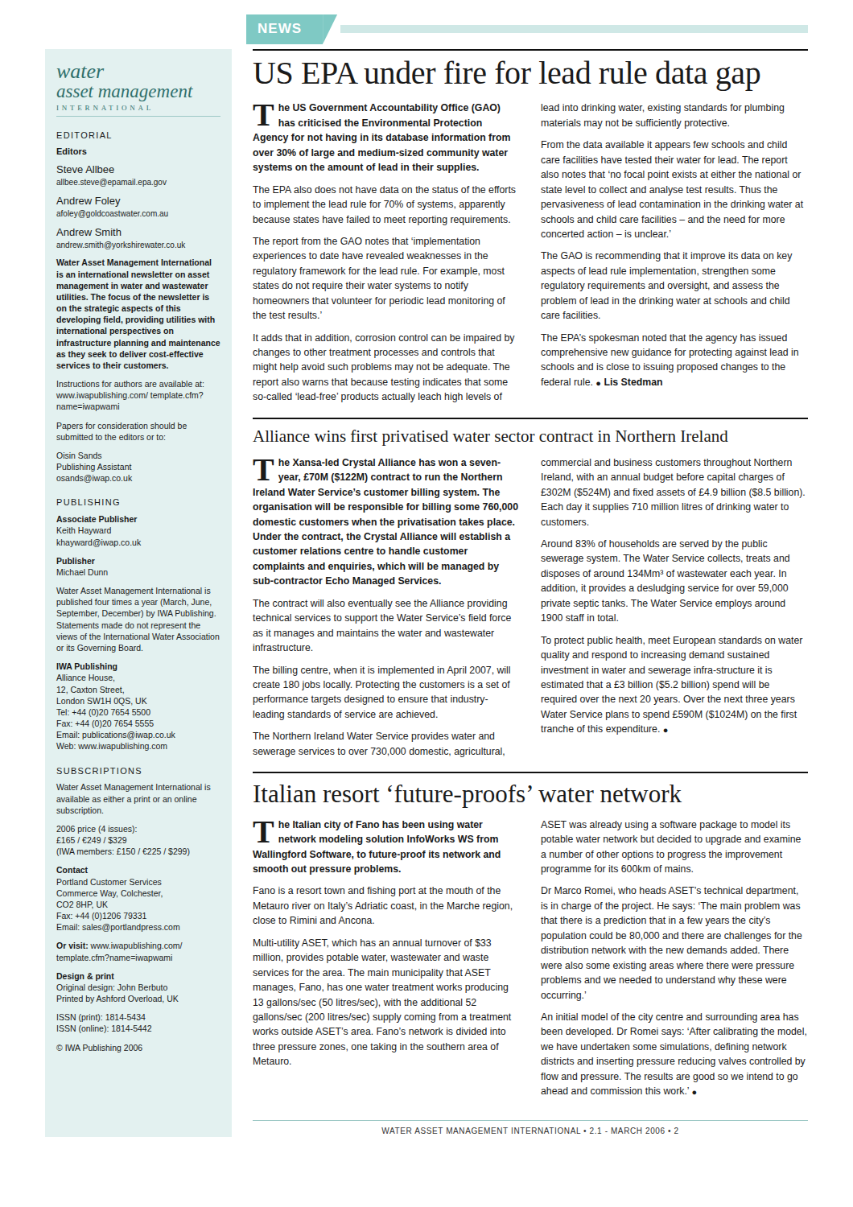NEWS
water asset management INTERNATIONAL
Editorial
Editors
Steve Allbee
allbee.steve@epamail.epa.gov
Andrew Foley
afoley@goldcoastwater.com.au
Andrew Smith
andrew.smith@yorkshirewater.co.uk
Water Asset Management International is an international newsletter on asset management in water and wastewater utilities. The focus of the newsletter is on the strategic aspects of this developing field, providing utilities with international perspectives on infrastructure planning and maintenance as they seek to deliver cost-effective services to their customers.
Instructions for authors are available at: www.iwapublishing.com/ template.cfm?name=iwapwami
Papers for consideration should be submitted to the editors or to:
Oisin Sands
Publishing Assistant
osands@iwap.co.uk
Publishing
Associate Publisher
Keith Hayward
khayward@iwap.co.uk
Publisher
Michael Dunn
Water Asset Management International is published four times a year (March, June, September, December) by IWA Publishing. Statements made do not represent the views of the International Water Association or its Governing Board.
IWA Publishing
Alliance House,
12, Caxton Street,
London SW1H 0QS, UK
Tel: +44 (0)20 7654 5500
Fax: +44 (0)20 7654 5555
Email: publications@iwap.co.uk
Web: www.iwapublishing.com
Subscriptions
Water Asset Management International is available as either a print or an online subscription.
2006 price (4 issues):
£165 / €249 / $329
(IWA members: £150 / €225 / $299)
Contact
Portland Customer Services
Commerce Way, Colchester,
CO2 8HP, UK
Fax: +44 (0)1206 79331
Email: sales@portlandpress.com
Or visit: www.iwapublishing.com/ template.cfm?name=iwapwami
Design & print
Original design: John Berbuto
Printed by Ashford Overload, UK
ISSN (print): 1814-5434
ISSN (online): 1814-5442
© IWA Publishing 2006
US EPA under fire for lead rule data gap
The US Government Accountability Office (GAO) has criticised the Environmental Protection Agency for not having in its database information from over 30% of large and medium-sized community water systems on the amount of lead in their supplies.
The EPA also does not have data on the status of the efforts to implement the lead rule for 70% of systems, apparently because states have failed to meet reporting requirements.
The report from the GAO notes that ‘implementation experiences to date have revealed weaknesses in the regulatory framework for the lead rule. For example, most states do not require their water systems to notify homeowners that volunteer for periodic lead monitoring of the test results.’
It adds that in addition, corrosion control can be impaired by changes to other treatment processes and controls that might help avoid such problems may not be adequate. The report also warns that because testing indicates that some so-called ‘lead-free’ products actually leach high levels of lead into drinking water, existing standards for plumbing materials may not be sufficiently protective.
From the data available it appears few schools and child care facilities have tested their water for lead. The report also notes that ‘no focal point exists at either the national or state level to collect and analyse test results. Thus the pervasiveness of lead contamination in the drinking water at schools and child care facilities – and the need for more concerted action – is unclear.’
The GAO is recommending that it improve its data on key aspects of lead rule implementation, strengthen some regulatory requirements and oversight, and assess the problem of lead in the drinking water at schools and child care facilities.
The EPA’s spokesman noted that the agency has issued comprehensive new guidance for protecting against lead in schools and is close to issuing proposed changes to the federal rule. ● Lis Stedman
Alliance wins first privatised water sector contract in Northern Ireland
The Xansa-led Crystal Alliance has won a seven-year, £70M ($122M) contract to run the Northern Ireland Water Service’s customer billing system. The organisation will be responsible for billing some 760,000 domestic customers when the privatisation takes place. Under the contract, the Crystal Alliance will establish a customer relations centre to handle customer complaints and enquiries, which will be managed by sub-contractor Echo Managed Services.
The contract will also eventually see the Alliance providing technical services to support the Water Service’s field force as it manages and maintains the water and wastewater infrastructure.
The billing centre, when it is implemented in April 2007, will create 180 jobs locally. Protecting the customers is a set of performance targets designed to ensure that industry-leading standards of service are achieved.
The Northern Ireland Water Service provides water and sewerage services to over 730,000 domestic, agricultural, commercial and business customers throughout Northern Ireland, with an annual budget before capital charges of £302M ($524M) and fixed assets of £4.9 billion ($8.5 billion). Each day it supplies 710 million litres of drinking water to customers.
Around 83% of households are served by the public sewerage system. The Water Service collects, treats and disposes of around 134Mm³ of wastewater each year. In addition, it provides a desludging service for over 59,000 private septic tanks. The Water Service employs around 1900 staff in total.
To protect public health, meet European standards on water quality and respond to increasing demand sustained investment in water and sewerage infra-structure it is estimated that a £3 billion ($5.2 billion) spend will be required over the next 20 years. Over the next three years Water Service plans to spend £590M ($1024M) on the first tranche of this expenditure. ●
Italian resort ‘future-proofs’ water network
The Italian city of Fano has been using water network modeling solution InfoWorks WS from Wallingford Software, to future-proof its network and smooth out pressure problems.
Fano is a resort town and fishing port at the mouth of the Metauro river on Italy’s Adriatic coast, in the Marche region, close to Rimini and Ancona.
Multi-utility ASET, which has an annual turnover of $33 million, provides potable water, wastewater and waste services for the area. The main municipality that ASET manages, Fano, has one water treatment works producing 13 gallons/sec (50 litres/sec), with the additional 52 gallons/sec (200 litres/sec) supply coming from a treatment works outside ASET’s area. Fano’s network is divided into three pressure zones, one taking in the southern area of Metauro.
ASET was already using a software package to model its potable water network but decided to upgrade and examine a number of other options to progress the improvement programme for its 600km of mains.
Dr Marco Romei, who heads ASET’s technical department, is in charge of the project. He says: ‘The main problem was that there is a prediction that in a few years the city’s population could be 80,000 and there are challenges for the distribution network with the new demands added. There were also some existing areas where there were pressure problems and we needed to understand why these were occurring.’
An initial model of the city centre and surrounding area has been developed. Dr Romei says: ‘After calibrating the model, we have undertaken some simulations, defining network districts and inserting pressure reducing valves controlled by flow and pressure. The results are good so we intend to go ahead and commission this work.’ ●
WATER ASSET MANAGEMENT INTERNATIONAL • 2.1 - MARCH 2006 • 2